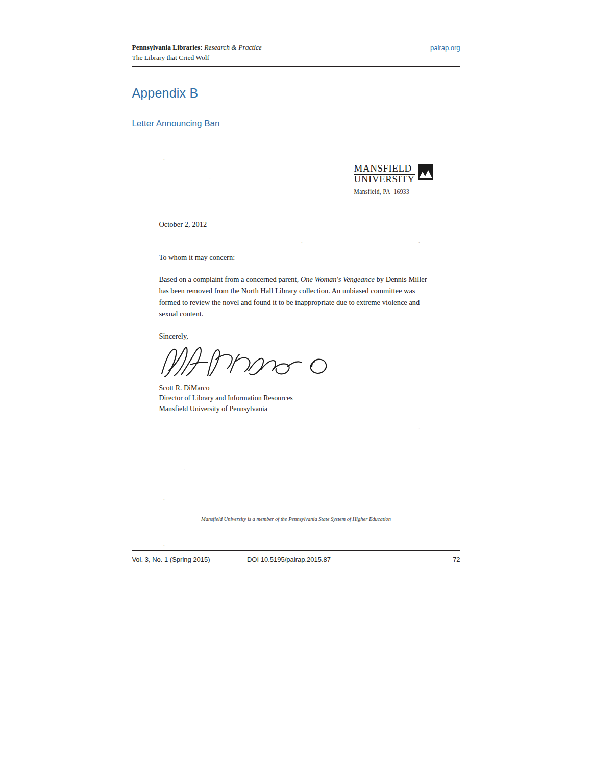Pennsylvania Libraries: Research & Practice
The Library that Cried Wolf
palrap.org
Appendix B
Letter Announcing Ban
· · · · · · · ·
MANSFIELD UNIVERSITY
Mansfield, PA 16933
October 2, 2012
To whom it may concern:
Based on a complaint from a concerned parent, One Woman's Vengeance by Dennis Miller has been removed from the North Hall Library collection. An unbiased committee was formed to review the novel and found it to be inappropriate due to extreme violence and sexual content.
Sincerely,
Scott R. DiMarco
Director of Library and Information Resources
Mansfield University of Pennsylvania
Mansfield University is a member of the Pennsylvania State System of Higher Education
Vol. 3, No. 1 (Spring 2015)
DOI 10.5195/palrap.2015.87
72